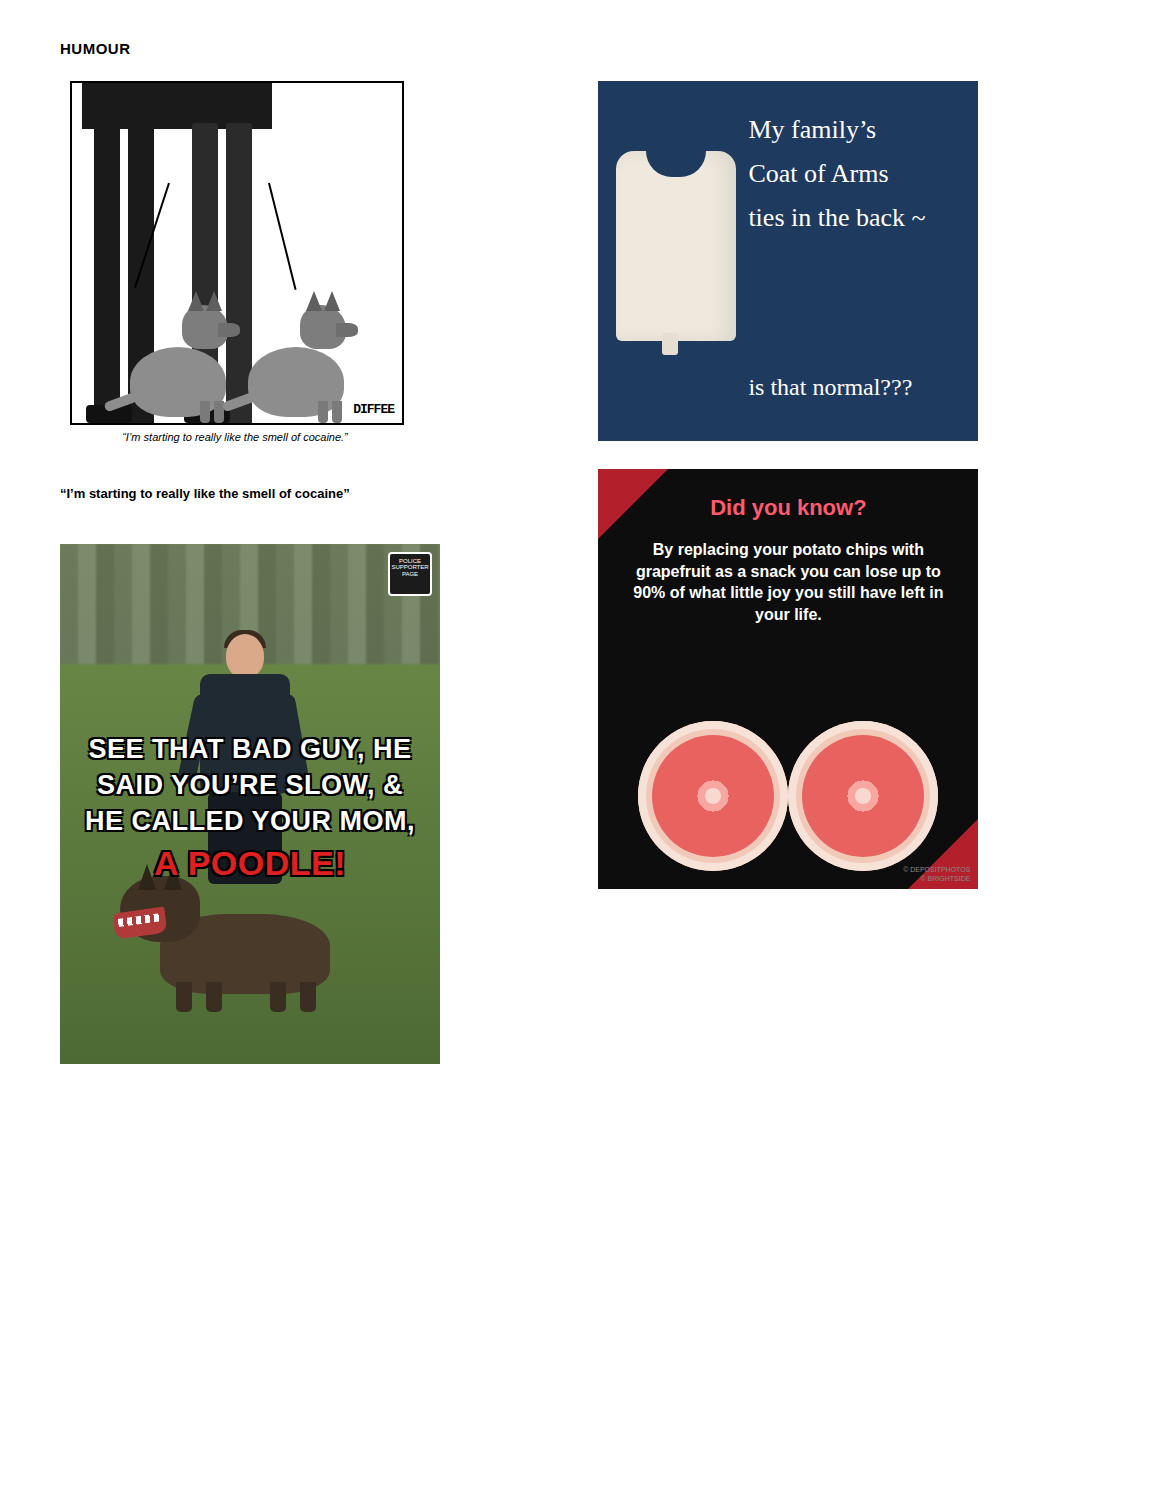HUMOUR
DIFFEE
“I’m starting to really like the smell of cocaine.”
“I’m starting to really like the smell of cocaine”
POLICE
SUPPORTER
PAGE
See that bad guy, he
said you’re slow, &
he called your mom,
a poodle!
My family’s
Coat of Arms
ties in the back ~
is that normal???
Did you know?
By replacing your potato chips with grapefruit as a snack you can lose up to 90% of what little joy you still have left in your life.
© DEPOSITPHOTOS
© BRIGHTSIDE